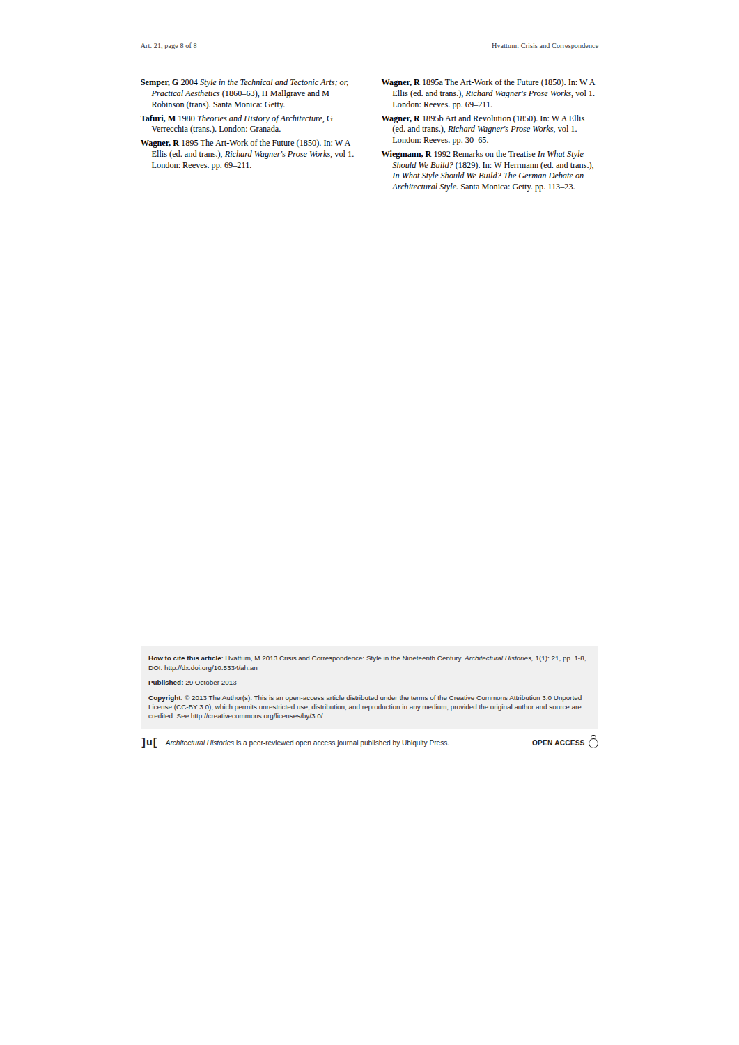Art. 21, page 8 of 8
Hvattum: Crisis and Correspondence
Semper, G 2004 Style in the Technical and Tectonic Arts; or, Practical Aesthetics (1860–63), H Mallgrave and M Robinson (trans). Santa Monica: Getty.
Tafuri, M 1980 Theories and History of Architecture, G Verrecchia (trans.). London: Granada.
Wagner, R 1895 The Art-Work of the Future (1850). In: W A Ellis (ed. and trans.), Richard Wagner's Prose Works, vol 1. London: Reeves. pp. 69–211.
Wagner, R 1895a The Art-Work of the Future (1850). In: W A Ellis (ed. and trans.), Richard Wagner's Prose Works, vol 1. London: Reeves. pp. 69–211.
Wagner, R 1895b Art and Revolution (1850). In: W A Ellis (ed. and trans.), Richard Wagner's Prose Works, vol 1. London: Reeves. pp. 30–65.
Wiegmann, R 1992 Remarks on the Treatise In What Style Should We Build? (1829). In: W Herrmann (ed. and trans.), In What Style Should We Build? The German Debate on Architectural Style. Santa Monica: Getty. pp. 113–23.
How to cite this article: Hvattum, M 2013 Crisis and Correspondence: Style in the Nineteenth Century. Architectural Histories, 1(1): 21, pp. 1-8, DOI: http://dx.doi.org/10.5334/ah.an
Published: 29 October 2013
Copyright: © 2013 The Author(s). This is an open-access article distributed under the terms of the Creative Commons Attribution 3.0 Unported License (CC-BY 3.0), which permits unrestricted use, distribution, and reproduction in any medium, provided the original author and source are credited. See http://creativecommons.org/licenses/by/3.0/.
]u[ Architectural Histories is a peer-reviewed open access journal published by Ubiquity Press. OPEN ACCESS